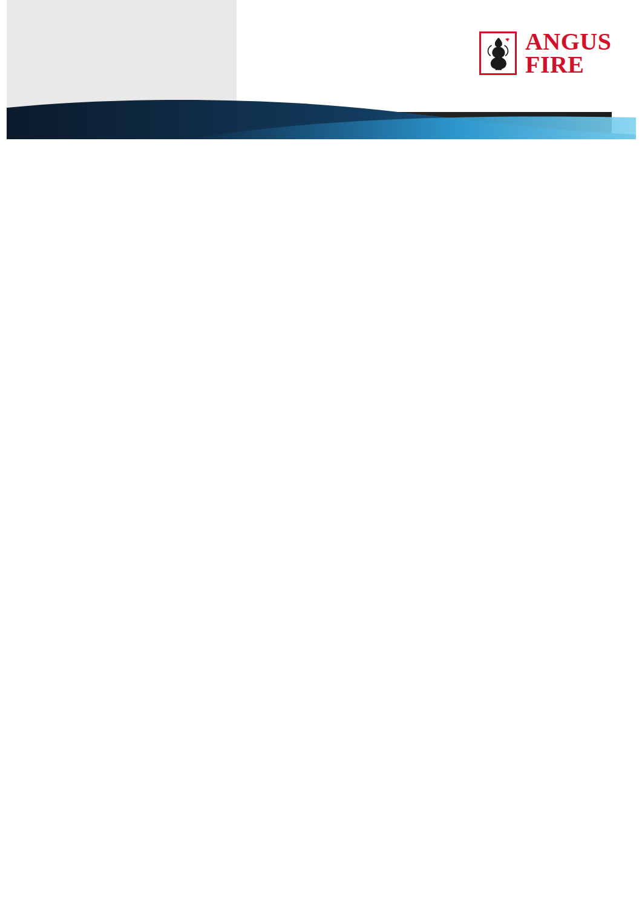ANGUS FIRE
INTEGRITY
ANGUS FOAMS
TridolC6 S6 LT
Synthetic Aqueous Film-Forming
Foam (AFFF) Concentrate
Superior quality synthetic Aqueous Film-Forming Foam concentrate
Provides a vapour suppressing foam blanket providing rapid control and extinguishment
Use in high risk situations or where fast extinguishment is essential
UL162 listed
Use At 6% and is readily proportioned using conventional foam proportioning equipment – portable and fixed
Compatible with air aspirating and non-aspirating discharge devices
Suitable for use with fresh or sea water
TridolC6 S6 LT is a superior quality synthetic Aqueous Film-Forming Foam (AFFF) concentrate for extinguishing and securing flammable hydrocarbon liquid fires.
TridolC6 S6 LT is a unique combination of hydrocarbon and fluorochemical surface active agents. It produces a vapour-sealing aqueous film that spreads rapidly over the fuel surface to provide rapid control and extinguishment.
Film-forming for fast flame knock down and extinguishment.
Burnback resistance and post-fire security.
Foam blanket reseals when ruptured by personnel or equipment.
Applications
TridolC6 S6 LT is used in high risk situations where hydrocarbons (such as crude oil, gasoline, diesel fuel, and aviation kerosene) are stored, processed, or transported. It is used extensively on Rapid Intervention Vehicles (RIV) at major international airports and military bases where fast extinguishment with limited quantities of foam is essential for saving life. Other applications include hydrocarbon storage tanks, process areas, warehouses, road/rail loading racks, power stations, marine terminals, and offshore platforms.
TridolC6 S6 LT provides a vapour suppressing foam blanket on unignited hydrocarbon spills.
TridolC6 S6 LT can also be used as a wetting agent in combating fires in Class A materials such as wood and paper.
Performance
The fire performance of TridolC6 S6 LT is measured primarily against internal test procedures.
Approvals and Listings
TridolC6 S6 LT is independently tested and certified to EN1568:2008 part 3.
Equipment
TridolC6 S6 LT is intended for use at 6% (6 parts concentrate to 94 parts water).
TridolC6 S6 LT is readily proportioned using conventional foam proportioning equipment such as portable and fixed (in-line) foam venturi proportioners, handline nozzles/branchpipes with pick-up tubes, balanced pressure variable flow proportioners, balanced pressure bladder tank proportioners, and around-the-pump proportioners.
TridolC6 S6 LT can be used with air aspirating discharge devices such as low expansion branchpipes, monitors, top pourer sets, rimseal foam pourers, foam/water sprinklers, and base (sub-surface) injection systems.
TridolC6 S6 LT can be used with non aspirating discharge devices such as spray/fog branchpipes and nozzles, monitors, and spray/fog sprinklers. However, non-aspirated application is not recommended as the primary method of attack for major fires where a stable foam cover is essential.